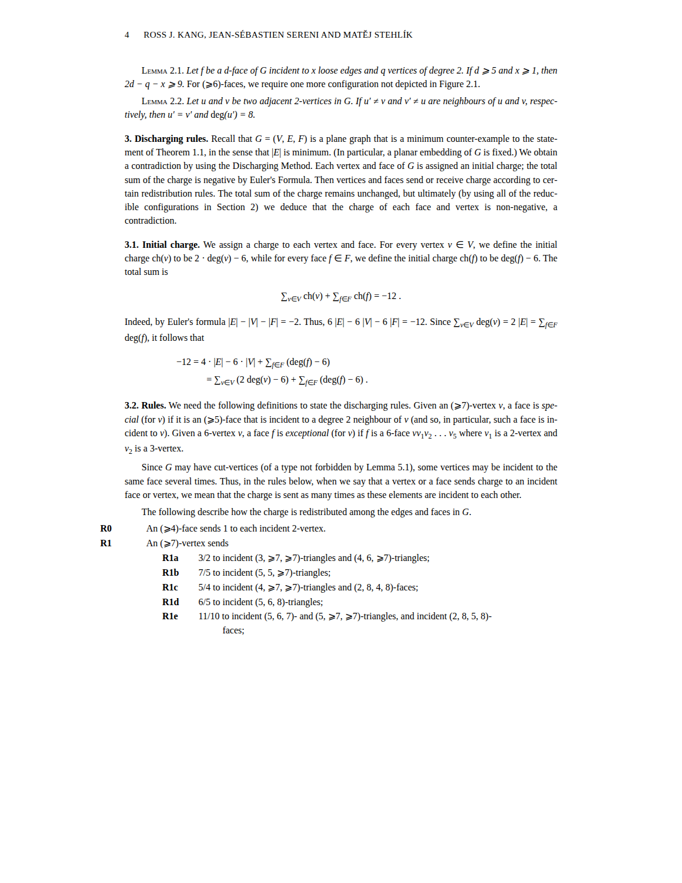4 ROSS J. KANG, JEAN-SÉBASTIEN SERENI AND MATĚJ STEHLÍK
Lemma 2.1. Let f be a d-face of G incident to x loose edges and q vertices of degree 2. If d ⩾ 5 and x ⩾ 1, then 2d − q − x ⩾ 9. For (⩾6)-faces, we require one more configuration not depicted in Figure 2.1.
Lemma 2.2. Let u and v be two adjacent 2-vertices in G. If u′ ≠ v and v′ ≠ u are neighbours of u and v, respectively, then u′ = v′ and deg(u′) = 8.
3. Discharging rules.
Recall that G = (V, E, F) is a plane graph that is a minimum counter-example to the statement of Theorem 1.1, in the sense that |E| is minimum. (In particular, a planar embedding of G is fixed.) We obtain a contradiction by using the Discharging Method. Each vertex and face of G is assigned an initial charge; the total sum of the charge is negative by Euler's Formula. Then vertices and faces send or receive charge according to certain redistribution rules. The total sum of the charge remains unchanged, but ultimately (by using all of the reducible configurations in Section 2) we deduce that the charge of each face and vertex is non-negative, a contradiction.
3.1. Initial charge.
We assign a charge to each vertex and face. For every vertex v ∈ V, we define the initial charge ch(v) to be 2 · deg(v) − 6, while for every face f ∈ F, we define the initial charge ch(f) to be deg(f) − 6. The total sum is
∑v∈V ch(v) + ∑f∈F ch(f) = −12 .
Indeed, by Euler's formula |E| − |V| − |F| = −2. Thus, 6 |E| − 6 |V| − 6 |F| = −12. Since ∑v∈V deg(v) = 2 |E| = ∑f∈F deg(f), it follows that
−12 = 4 · |E| − 6 · |V| + ∑f∈F (deg(f) − 6)
= ∑v∈V (2 deg(v) − 6) + ∑f∈F (deg(f) − 6) .
3.2. Rules.
We need the following definitions to state the discharging rules. Given an (⩾7)-vertex v, a face is special (for v) if it is an (⩾5)-face that is incident to a degree 2 neighbour of v (and so, in particular, such a face is incident to v). Given a 6-vertex v, a face f is exceptional (for v) if f is a 6-face vv1v2 . . . v5 where v1 is a 2-vertex and v2 is a 3-vertex.
Since G may have cut-vertices (of a type not forbidden by Lemma 5.1), some vertices may be incident to the same face several times. Thus, in the rules below, when we say that a vertex or a face sends charge to an incident face or vertex, we mean that the charge is sent as many times as these elements are incident to each other.
The following describe how the charge is redistributed among the edges and faces in G.
R0 An (⩾4)-face sends 1 to each incident 2-vertex.
R1 An (⩾7)-vertex sends
R1a 3/2 to incident (3, ⩾7, ⩾7)-triangles and (4, 6, ⩾7)-triangles;
R1b 7/5 to incident (5, 5, ⩾7)-triangles;
R1c 5/4 to incident (4, ⩾7, ⩾7)-triangles and (2, 8, 4, 8)-faces;
R1d 6/5 to incident (5, 6, 8)-triangles;
R1e 11/10 to incident (5, 6, 7)- and (5, ⩾7, ⩾7)-triangles, and incident (2, 8, 5, 8)-faces;